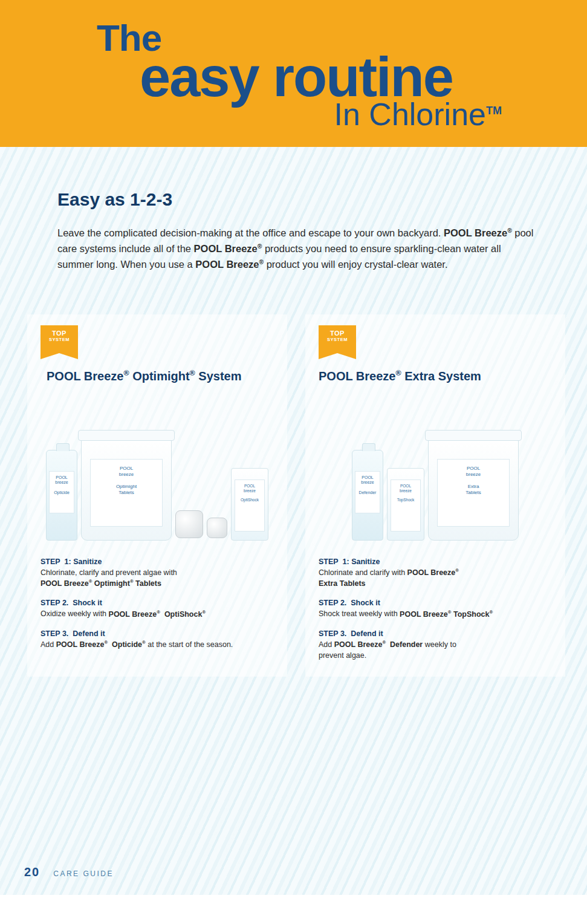The easy routine In ChlorineTM
Easy as 1-2-3
Leave the complicated decision-making at the office and escape to your own backyard. POOL Breeze® pool care systems include all of the POOL Breeze® products you need to ensure sparkling-clean water all summer long. When you use a POOL Breeze® product you will enjoy crystal-clear water.
TOP SYSTEM
POOL Breeze® Optimight® System
POOL
breeze
Opticide
POOL
breeze
Optimight
Tablets
POOL
breeze
OptiShock
STEP 1: Sanitize Chlorinate, clarify and prevent algae with
POOL Breeze® Optimight® Tablets
STEP 2. Shock it Oxidize weekly with POOL Breeze® OptiShock®
STEP 3. Defend it Add POOL Breeze® Opticide® at the start of the season.
TOP SYSTEM
POOL Breeze® Extra System
POOL
breeze
Defender
POOL
breeze
TopShock
POOL
breeze
Extra
Tablets
STEP 1: Sanitize Chlorinate and clarify with POOL Breeze®
Extra Tablets
STEP 2. Shock it Shock treat weekly with POOL Breeze® TopShock®
STEP 3. Defend it Add POOL Breeze® Defender weekly to
prevent algae.
20 CARE GUIDE